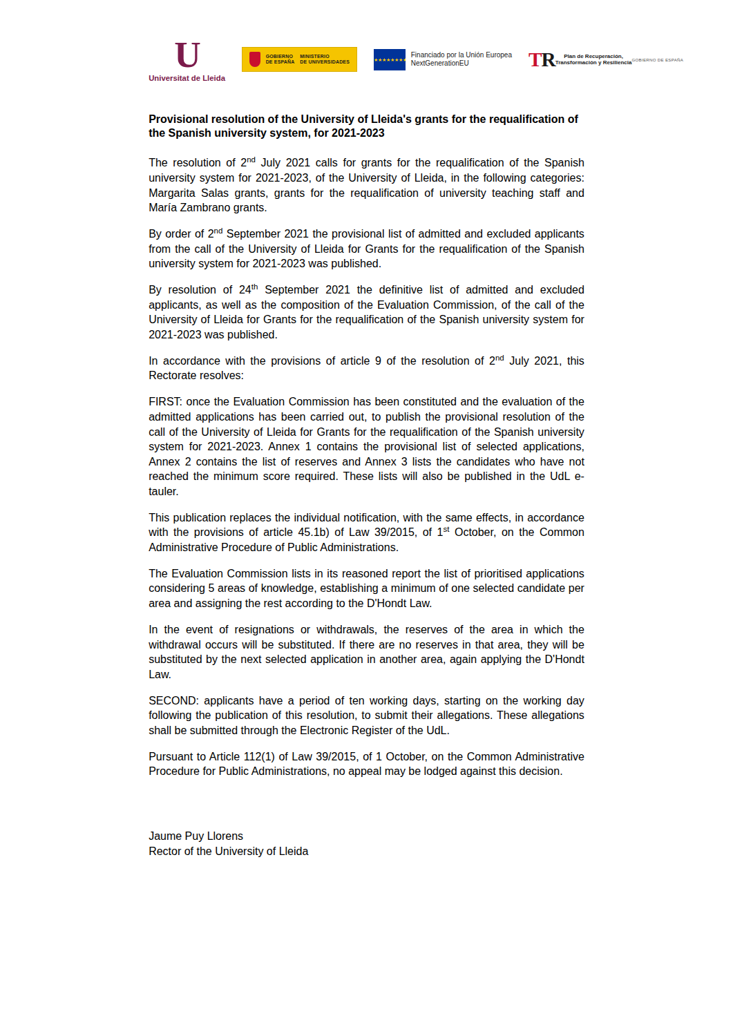U Universitat de Lleida
GOBIERNO
DE ESPAÑA
MINISTERIO
DE UNIVERSIDADES
Financiado por la Unión Europea
NextGenerationEU
TR
Plan de Recuperación,
Transformación y Resiliencia
GOBIERNO DE ESPAÑA
Provisional resolution of the University of Lleida's grants for the requalification of the Spanish university system, for 2021-2023
The resolution of 2nd July 2021 calls for grants for the requalification of the Spanish university system for 2021-2023, of the University of Lleida, in the following categories: Margarita Salas grants, grants for the requalification of university teaching staff and María Zambrano grants.
By order of 2nd September 2021 the provisional list of admitted and excluded applicants from the call of the University of Lleida for Grants for the requalification of the Spanish university system for 2021-2023 was published.
By resolution of 24th September 2021 the definitive list of admitted and excluded applicants, as well as the composition of the Evaluation Commission, of the call of the University of Lleida for Grants for the requalification of the Spanish university system for 2021-2023 was published.
In accordance with the provisions of article 9 of the resolution of 2nd July 2021, this Rectorate resolves:
FIRST: once the Evaluation Commission has been constituted and the evaluation of the admitted applications has been carried out, to publish the provisional resolution of the call of the University of Lleida for Grants for the requalification of the Spanish university system for 2021-2023. Annex 1 contains the provisional list of selected applications, Annex 2 contains the list of reserves and Annex 3 lists the candidates who have not reached the minimum score required. These lists will also be published in the UdL e-tauler.
This publication replaces the individual notification, with the same effects, in accordance with the provisions of article 45.1b) of Law 39/2015, of 1st October, on the Common Administrative Procedure of Public Administrations.
The Evaluation Commission lists in its reasoned report the list of prioritised applications considering 5 areas of knowledge, establishing a minimum of one selected candidate per area and assigning the rest according to the D'Hondt Law.
In the event of resignations or withdrawals, the reserves of the area in which the withdrawal occurs will be substituted. If there are no reserves in that area, they will be substituted by the next selected application in another area, again applying the D'Hondt Law.
SECOND: applicants have a period of ten working days, starting on the working day following the publication of this resolution, to submit their allegations. These allegations shall be submitted through the Electronic Register of the UdL.
Pursuant to Article 112(1) of Law 39/2015, of 1 October, on the Common Administrative Procedure for Public Administrations, no appeal may be lodged against this decision.
Jaume Puy Llorens
Rector of the University of Lleida